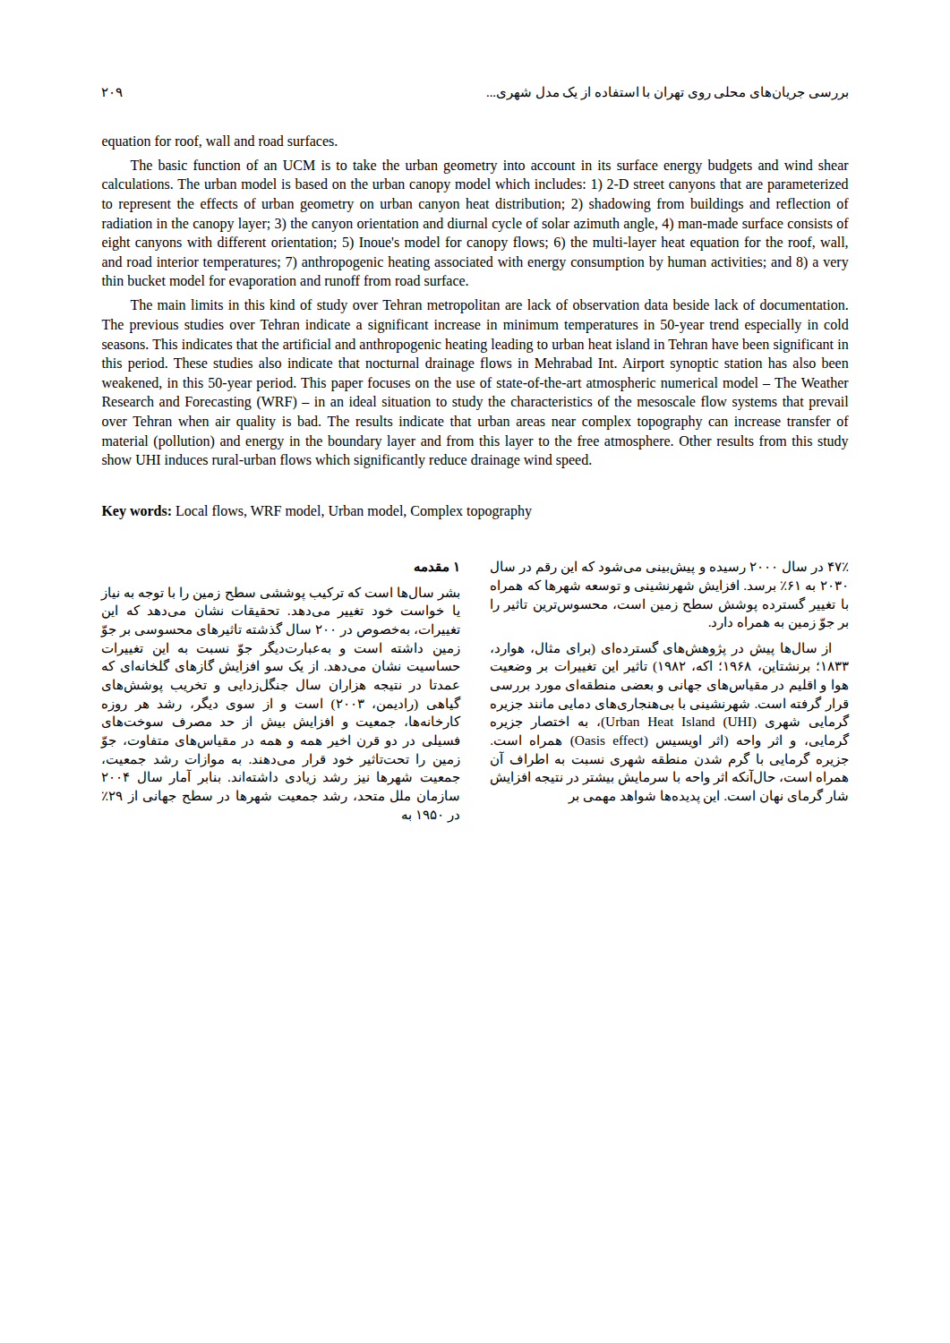۲۰۹ بررسی جریان‌های محلی روی تهران با استفاده از یک مدل شهری...
equation for roof, wall and road surfaces.
The basic function of an UCM is to take the urban geometry into account in its surface energy budgets and wind shear calculations. The urban model is based on the urban canopy model which includes: 1) 2-D street canyons that are parameterized to represent the effects of urban geometry on urban canyon heat distribution; 2) shadowing from buildings and reflection of radiation in the canopy layer; 3) the canyon orientation and diurnal cycle of solar azimuth angle, 4) man-made surface consists of eight canyons with different orientation; 5) Inoue's model for canopy flows; 6) the multi-layer heat equation for the roof, wall, and road interior temperatures; 7) anthropogenic heating associated with energy consumption by human activities; and 8) a very thin bucket model for evaporation and runoff from road surface.
The main limits in this kind of study over Tehran metropolitan are lack of observation data beside lack of documentation. The previous studies over Tehran indicate a significant increase in minimum temperatures in 50-year trend especially in cold seasons. This indicates that the artificial and anthropogenic heating leading to urban heat island in Tehran have been significant in this period. These studies also indicate that nocturnal drainage flows in Mehrabad Int. Airport synoptic station has also been weakened, in this 50-year period. This paper focuses on the use of state-of-the-art atmospheric numerical model – The Weather Research and Forecasting (WRF) – in an ideal situation to study the characteristics of the mesoscale flow systems that prevail over Tehran when air quality is bad. The results indicate that urban areas near complex topography can increase transfer of material (pollution) and energy in the boundary layer and from this layer to the free atmosphere. Other results from this study show UHI induces rural-urban flows which significantly reduce drainage wind speed.
Key words: Local flows, WRF model, Urban model, Complex topography
۴۷٪ در سال ۲۰۰۰ رسیده و پیش‌بینی می‌شود که این رقم در سال ۲۰۳۰ به ۶۱٪ برسد. افزایش شهرنشینی و توسعه شهرها که همراه با تغییر گسترده پوشش سطح زمین است، محسوس‌ترین تاثیر را بر جوّ زمین به همراه دارد.
از سال‌ها پیش در پژوهش‌های گسترده‌ای (برای مثال، هوارد، ۱۸۳۳؛ برنشتاین، ۱۹۶۸؛ اکه، ۱۹۸۲) تاثیر این تغییرات بر وضعیت هوا و اقلیم در مقیاس‌های جهانی و بعضی منطقه‌ای مورد بررسی قرار گرفته است. شهرنشینی با بی‌هنجاری‌های دمایی مانند جزیره گرمایی شهری (Urban Heat Island (UHI)، به اختصار جزیره گرمایی، و اثر واحه (اثر اویسیس (Oasis effect) همراه است. جزیره گرمایی با گرم شدن منطقه شهری نسبت به اطراف آن همراه است، حال‌آنکه اثر واحه با سرمایش بیشتر در نتیجه افزایش شار گرمای نهان است. این پدیده‌ها شواهد مهمی بر
۱ مقدمه
بشر سال‌ها است که ترکیب پوششی سطح زمین را با توجه به نیاز یا خواست خود تغییر می‌دهد. تحقیقات نشان می‌دهد که این تغییرات، به‌خصوص در ۲۰۰ سال گذشته تاثیرهای محسوسی بر جوّ زمین داشته است و به‌عبارت‌دیگر جوّ نسبت به این تغییرات حساسیت نشان می‌دهد. از یک سو افزایش گازهای گلخانه‌ای که عمدتا در نتیجه هزاران سال جنگل‌زدایی و تخریب پوشش‌های گیاهی (رادیمن، ۲۰۰۳) است و از سوی دیگر، رشد هر روزه کارخانه‌ها، جمعیت و افزایش بیش از حد مصرف سوخت‌های فسیلی در دو قرن اخیر همه و همه در مقیاس‌های متفاوت، جوّ زمین را تحت‌تاثیر خود قرار می‌دهند. به موازات رشد جمعیت، جمعیت شهرها نیز رشد زیادی داشته‌اند. بنابر آمار سال ۲۰۰۴ سازمان ملل متحد، رشد جمعیت شهرها در سطح جهانی از ۲۹٪ در ۱۹۵۰ به